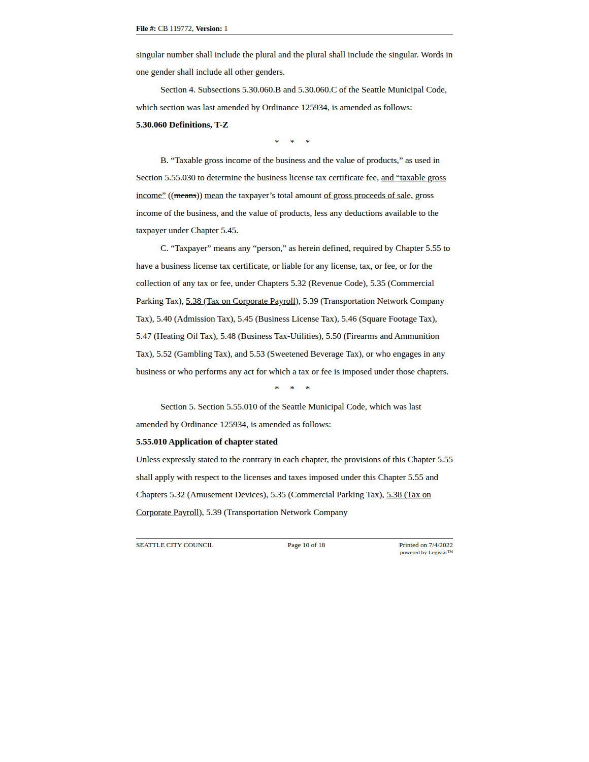File #: CB 119772, Version: 1
singular number shall include the plural and the plural shall include the singular. Words in one gender shall include all other genders.
Section 4. Subsections 5.30.060.B and 5.30.060.C of the Seattle Municipal Code, which section was last amended by Ordinance 125934, is amended as follows:
5.30.060 Definitions, T-Z
* * *
B. “Taxable gross income of the business and the value of products,” as used in Section 5.55.030 to determine the business license tax certificate fee, and “taxable gross income” ((means)) mean the taxpayer’s total amount of gross proceeds of sale, gross income of the business, and the value of products, less any deductions available to the taxpayer under Chapter 5.45.
C. “Taxpayer” means any “person,” as herein defined, required by Chapter 5.55 to have a business license tax certificate, or liable for any license, tax, or fee, or for the collection of any tax or fee, under Chapters 5.32 (Revenue Code), 5.35 (Commercial Parking Tax), 5.38 (Tax on Corporate Payroll), 5.39 (Transportation Network Company Tax), 5.40 (Admission Tax), 5.45 (Business License Tax), 5.46 (Square Footage Tax), 5.47 (Heating Oil Tax), 5.48 (Business Tax-Utilities), 5.50 (Firearms and Ammunition Tax), 5.52 (Gambling Tax), and 5.53 (Sweetened Beverage Tax), or who engages in any business or who performs any act for which a tax or fee is imposed under those chapters.
* * *
Section 5. Section 5.55.010 of the Seattle Municipal Code, which was last amended by Ordinance 125934, is amended as follows:
5.55.010 Application of chapter stated
Unless expressly stated to the contrary in each chapter, the provisions of this Chapter 5.55 shall apply with respect to the licenses and taxes imposed under this Chapter 5.55 and Chapters 5.32 (Amusement Devices), 5.35 (Commercial Parking Tax), 5.38 (Tax on Corporate Payroll), 5.39 (Transportation Network Company
SEATTLE CITY COUNCIL
Page 10 of 18
Printed on 7/4/2022 powered by Legistar™